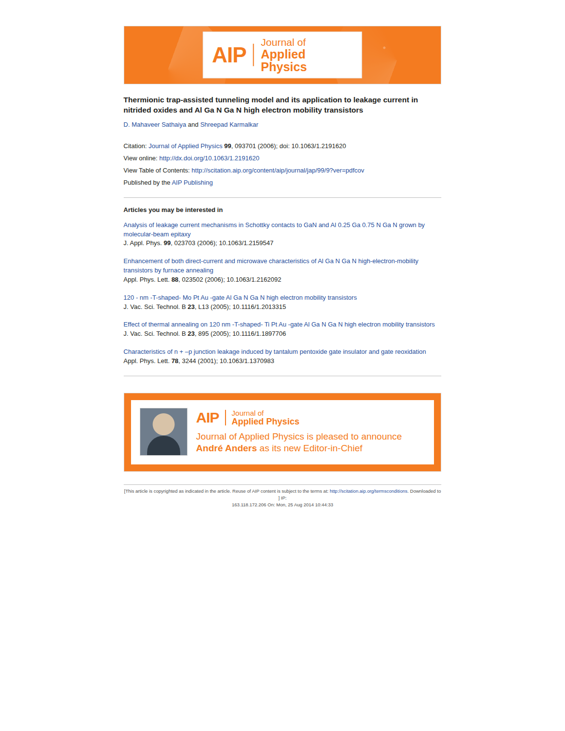AIP Journal ofApplied Physics
Thermionic trap-assisted tunneling model and its application to leakage current in nitrided oxides and Al Ga N Ga N high electron mobility transistors
D. Mahaveer Sathaiya and Shreepad Karmalkar
Citation: Journal of Applied Physics 99, 093701 (2006); doi: 10.1063/1.2191620
View online: http://dx.doi.org/10.1063/1.2191620
View Table of Contents: http://scitation.aip.org/content/aip/journal/jap/99/9?ver=pdfcov
Published by the AIP Publishing
Articles you may be interested in
Analysis of leakage current mechanisms in Schottky contacts to GaN and Al 0.25 Ga 0.75 N Ga N grown by molecular-beam epitaxy J. Appl. Phys. 99, 023703 (2006); 10.1063/1.2159547
Enhancement of both direct-current and microwave characteristics of Al Ga N Ga N high-electron-mobility transistors by furnace annealing Appl. Phys. Lett. 88, 023502 (2006); 10.1063/1.2162092
120 - nm -T-shaped- Mo Pt Au -gate Al Ga N Ga N high electron mobility transistors J. Vac. Sci. Technol. B 23, L13 (2005); 10.1116/1.2013315
Effect of thermal annealing on 120 nm -T-shaped- Ti Pt Au -gate Al Ga N Ga N high electron mobility transistors J. Vac. Sci. Technol. B 23, 895 (2005); 10.1116/1.1897706
Characteristics of n + –p junction leakage induced by tantalum pentoxide gate insulator and gate reoxidation Appl. Phys. Lett. 78, 3244 (2001); 10.1063/1.1370983
AIP Journal ofApplied Physics
Journal of Applied Physics is pleased to announce André Anders as its new Editor-in-Chief
[This article is copyrighted as indicated in the article. Reuse of AIP content is subject to the terms at: http://scitation.aip.org/termsconditions. Downloaded to ] IP:
163.118.172.206 On: Mon, 25 Aug 2014 10:44:33